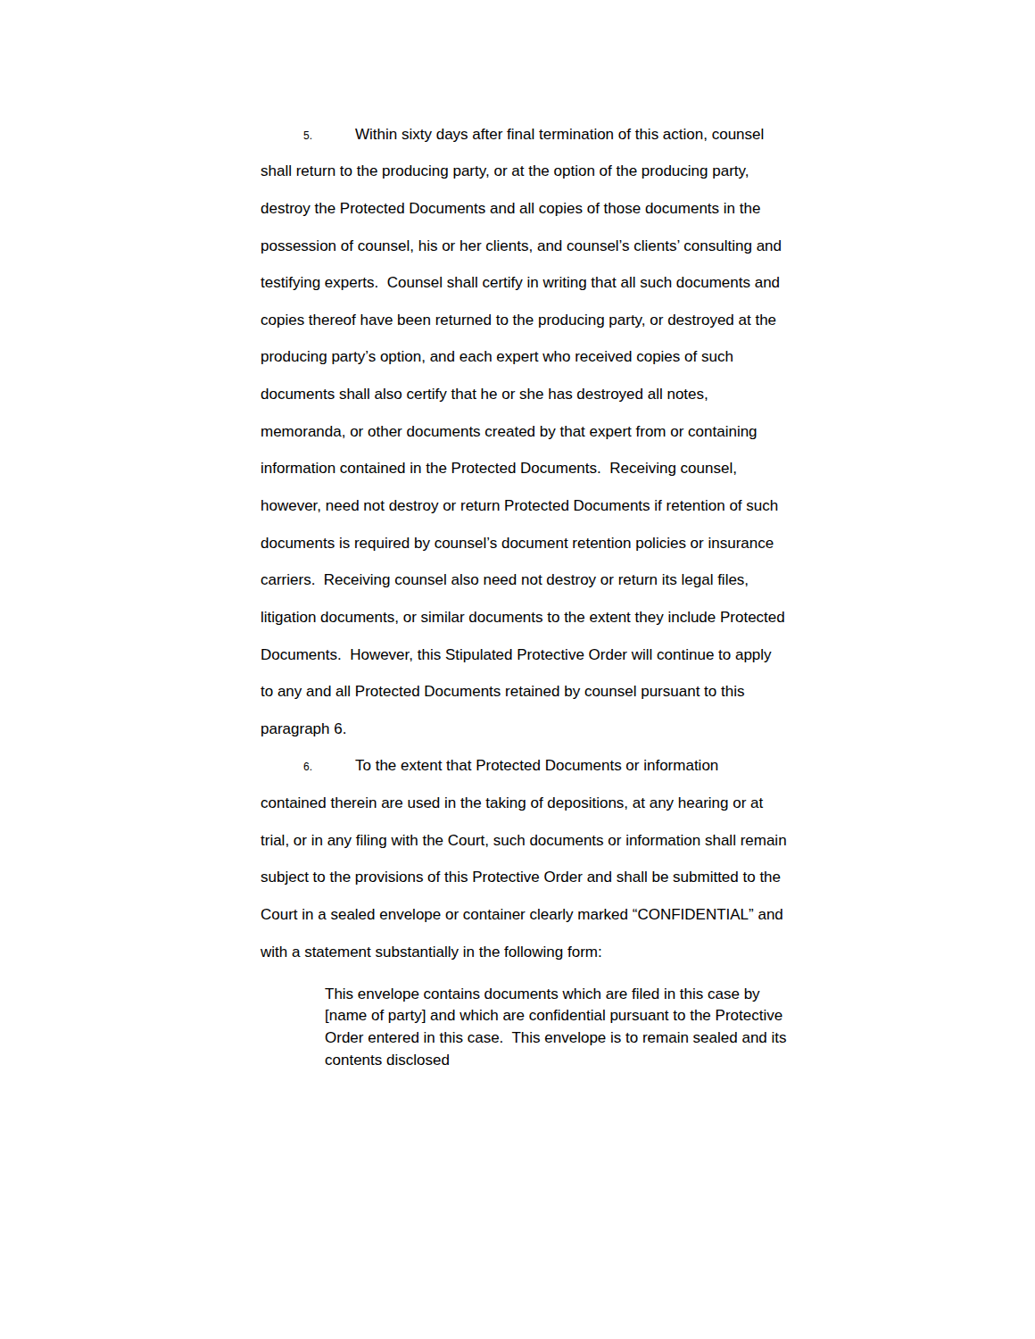5. Within sixty days after final termination of this action, counsel shall return to the producing party, or at the option of the producing party, destroy the Protected Documents and all copies of those documents in the possession of counsel, his or her clients, and counsel’s clients’ consulting and testifying experts. Counsel shall certify in writing that all such documents and copies thereof have been returned to the producing party, or destroyed at the producing party’s option, and each expert who received copies of such documents shall also certify that he or she has destroyed all notes, memoranda, or other documents created by that expert from or containing information contained in the Protected Documents. Receiving counsel, however, need not destroy or return Protected Documents if retention of such documents is required by counsel’s document retention policies or insurance carriers. Receiving counsel also need not destroy or return its legal files, litigation documents, or similar documents to the extent they include Protected Documents. However, this Stipulated Protective Order will continue to apply to any and all Protected Documents retained by counsel pursuant to this paragraph 6.
6. To the extent that Protected Documents or information contained therein are used in the taking of depositions, at any hearing or at trial, or in any filing with the Court, such documents or information shall remain subject to the provisions of this Protective Order and shall be submitted to the Court in a sealed envelope or container clearly marked “CONFIDENTIAL” and with a statement substantially in the following form:
This envelope contains documents which are filed in this case by [name of party] and which are confidential pursuant to the Protective Order entered in this case. This envelope is to remain sealed and its contents disclosed